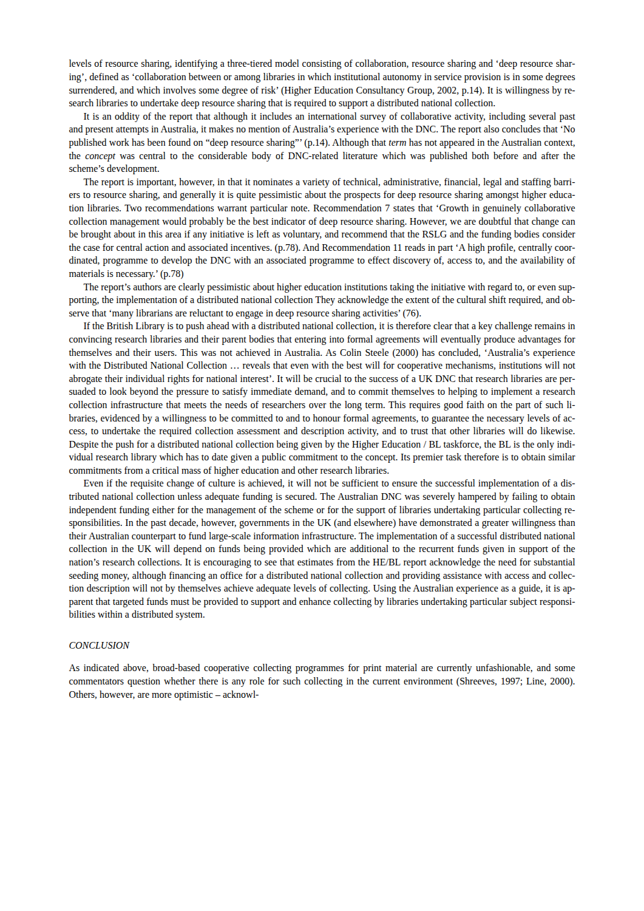levels of resource sharing, identifying a three-tiered model consisting of collaboration, resource sharing and ‘deep resource sharing’, defined as ‘collaboration between or among libraries in which institutional autonomy in service provision is in some degrees surrendered, and which involves some degree of risk’ (Higher Education Consultancy Group, 2002, p.14). It is willingness by research libraries to undertake deep resource sharing that is required to support a distributed national collection.
It is an oddity of the report that although it includes an international survey of collaborative activity, including several past and present attempts in Australia, it makes no mention of Australia’s experience with the DNC. The report also concludes that ‘No published work has been found on “deep resource sharing”’ (p.14). Although that term has not appeared in the Australian context, the concept was central to the considerable body of DNC-related literature which was published both before and after the scheme’s development.
The report is important, however, in that it nominates a variety of technical, administrative, financial, legal and staffing barriers to resource sharing, and generally it is quite pessimistic about the prospects for deep resource sharing amongst higher education libraries. Two recommendations warrant particular note. Recommendation 7 states that ‘Growth in genuinely collaborative collection management would probably be the best indicator of deep resource sharing. However, we are doubtful that change can be brought about in this area if any initiative is left as voluntary, and recommend that the RSLG and the funding bodies consider the case for central action and associated incentives. (p.78). And Recommendation 11 reads in part ‘A high profile, centrally coordinated, programme to develop the DNC with an associated programme to effect discovery of, access to, and the availability of materials is necessary.’ (p.78)
The report’s authors are clearly pessimistic about higher education institutions taking the initiative with regard to, or even supporting, the implementation of a distributed national collection They acknowledge the extent of the cultural shift required, and observe that ‘many librarians are reluctant to engage in deep resource sharing activities’ (76).
If the British Library is to push ahead with a distributed national collection, it is therefore clear that a key challenge remains in convincing research libraries and their parent bodies that entering into formal agreements will eventually produce advantages for themselves and their users. This was not achieved in Australia. As Colin Steele (2000) has concluded, ‘Australia’s experience with the Distributed National Collection … reveals that even with the best will for cooperative mechanisms, institutions will not abrogate their individual rights for national interest’. It will be crucial to the success of a UK DNC that research libraries are persuaded to look beyond the pressure to satisfy immediate demand, and to commit themselves to helping to implement a research collection infrastructure that meets the needs of researchers over the long term. This requires good faith on the part of such libraries, evidenced by a willingness to be committed to and to honour formal agreements, to guarantee the necessary levels of access, to undertake the required collection assessment and description activity, and to trust that other libraries will do likewise. Despite the push for a distributed national collection being given by the Higher Education / BL taskforce, the BL is the only individual research library which has to date given a public commitment to the concept. Its premier task therefore is to obtain similar commitments from a critical mass of higher education and other research libraries.
Even if the requisite change of culture is achieved, it will not be sufficient to ensure the successful implementation of a distributed national collection unless adequate funding is secured. The Australian DNC was severely hampered by failing to obtain independent funding either for the management of the scheme or for the support of libraries undertaking particular collecting responsibilities. In the past decade, however, governments in the UK (and elsewhere) have demonstrated a greater willingness than their Australian counterpart to fund large-scale information infrastructure. The implementation of a successful distributed national collection in the UK will depend on funds being provided which are additional to the recurrent funds given in support of the nation’s research collections. It is encouraging to see that estimates from the HE/BL report acknowledge the need for substantial seeding money, although financing an office for a distributed national collection and providing assistance with access and collection description will not by themselves achieve adequate levels of collecting. Using the Australian experience as a guide, it is apparent that targeted funds must be provided to support and enhance collecting by libraries undertaking particular subject responsibilities within a distributed system.
CONCLUSION
As indicated above, broad-based cooperative collecting programmes for print material are currently unfashionable, and some commentators question whether there is any role for such collecting in the current environment (Shreeves, 1997; Line, 2000). Others, however, are more optimistic – acknowl-